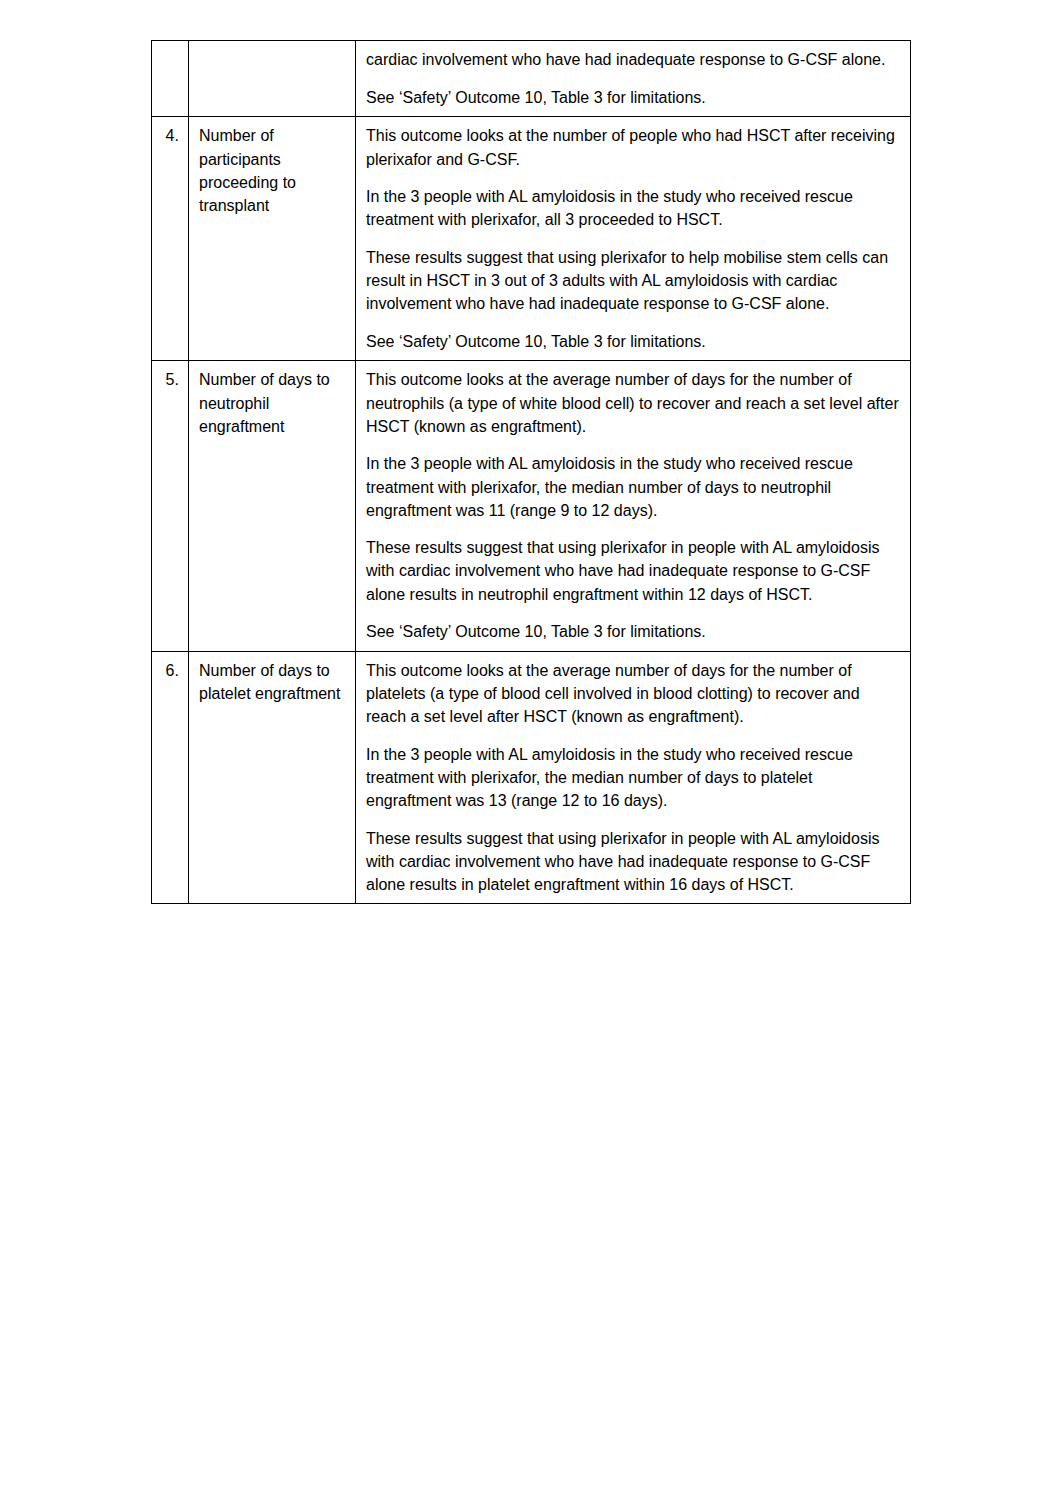| | | cardiac involvement who have had inadequate response to G-CSF alone. See ‘Safety’ Outcome 10, Table 3 for limitations. |
| 4. | Number of participants proceeding to transplant | This outcome looks at the number of people who had HSCT after receiving plerixafor and G-CSF. In the 3 people with AL amyloidosis in the study who received rescue treatment with plerixafor, all 3 proceeded to HSCT. These results suggest that using plerixafor to help mobilise stem cells can result in HSCT in 3 out of 3 adults with AL amyloidosis with cardiac involvement who have had inadequate response to G-CSF alone. See ‘Safety’ Outcome 10, Table 3 for limitations. |
| 5. | Number of days to neutrophil engraftment | This outcome looks at the average number of days for the number of neutrophils (a type of white blood cell) to recover and reach a set level after HSCT (known as engraftment). In the 3 people with AL amyloidosis in the study who received rescue treatment with plerixafor, the median number of days to neutrophil engraftment was 11 (range 9 to 12 days). These results suggest that using plerixafor in people with AL amyloidosis with cardiac involvement who have had inadequate response to G-CSF alone results in neutrophil engraftment within 12 days of HSCT. See ‘Safety’ Outcome 10, Table 3 for limitations. |
| 6. | Number of days to platelet engraftment | This outcome looks at the average number of days for the number of platelets (a type of blood cell involved in blood clotting) to recover and reach a set level after HSCT (known as engraftment). In the 3 people with AL amyloidosis in the study who received rescue treatment with plerixafor, the median number of days to platelet engraftment was 13 (range 12 to 16 days). These results suggest that using plerixafor in people with AL amyloidosis with cardiac involvement who have had inadequate response to G-CSF alone results in platelet engraftment within 16 days of HSCT. |